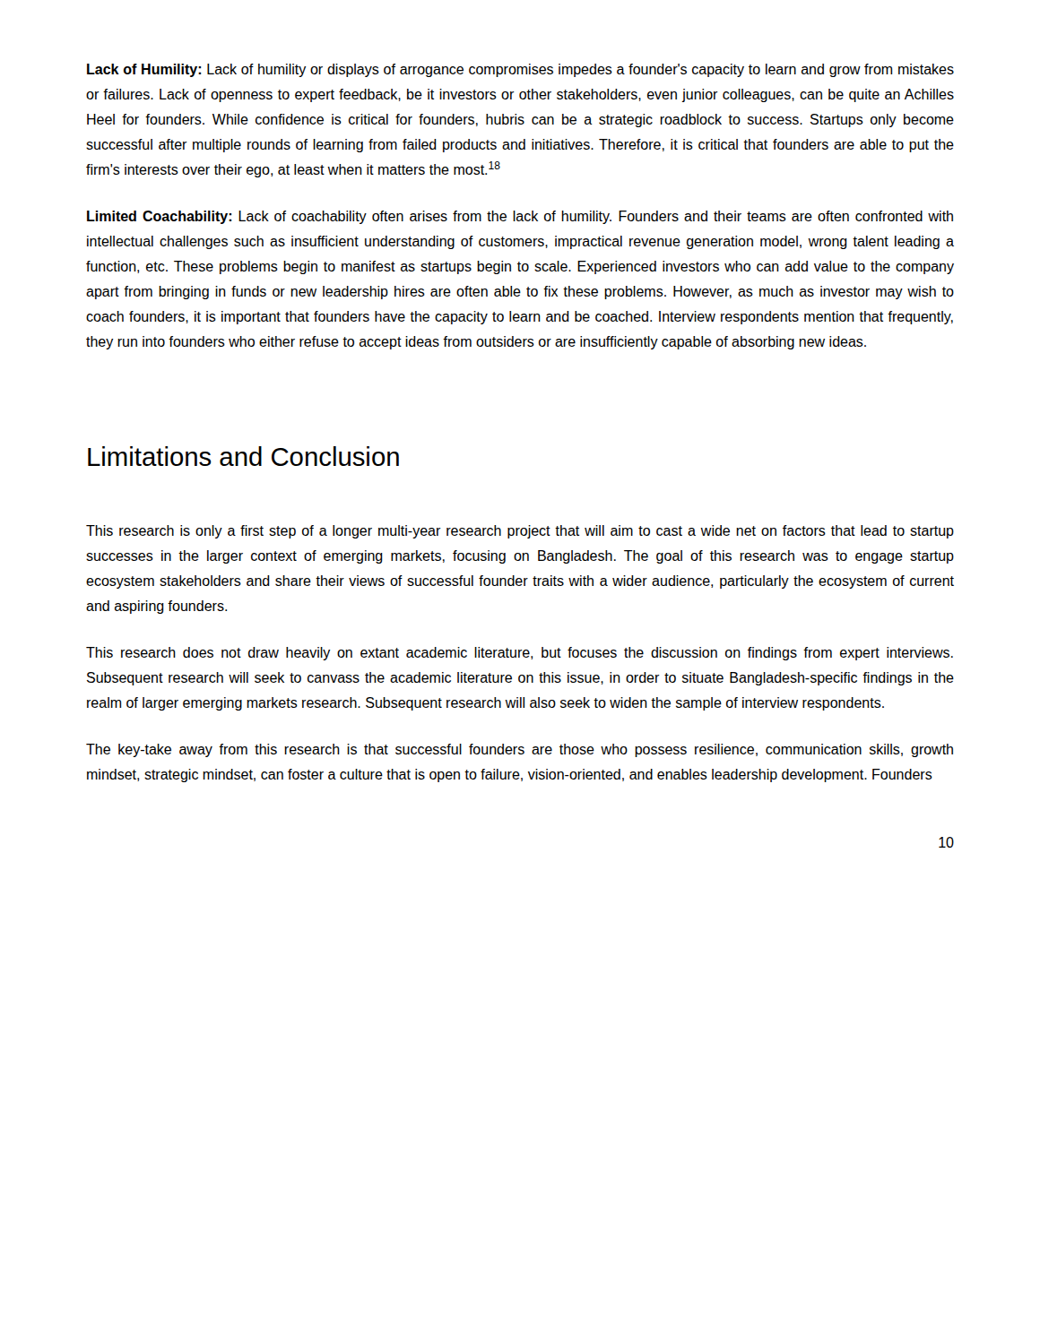Lack of Humility: Lack of humility or displays of arrogance compromises impedes a founder's capacity to learn and grow from mistakes or failures. Lack of openness to expert feedback, be it investors or other stakeholders, even junior colleagues, can be quite an Achilles Heel for founders. While confidence is critical for founders, hubris can be a strategic roadblock to success. Startups only become successful after multiple rounds of learning from failed products and initiatives. Therefore, it is critical that founders are able to put the firm's interests over their ego, at least when it matters the most.18
Limited Coachability: Lack of coachability often arises from the lack of humility. Founders and their teams are often confronted with intellectual challenges such as insufficient understanding of customers, impractical revenue generation model, wrong talent leading a function, etc. These problems begin to manifest as startups begin to scale. Experienced investors who can add value to the company apart from bringing in funds or new leadership hires are often able to fix these problems. However, as much as investor may wish to coach founders, it is important that founders have the capacity to learn and be coached. Interview respondents mention that frequently, they run into founders who either refuse to accept ideas from outsiders or are insufficiently capable of absorbing new ideas.
Limitations and Conclusion
This research is only a first step of a longer multi-year research project that will aim to cast a wide net on factors that lead to startup successes in the larger context of emerging markets, focusing on Bangladesh. The goal of this research was to engage startup ecosystem stakeholders and share their views of successful founder traits with a wider audience, particularly the ecosystem of current and aspiring founders.
This research does not draw heavily on extant academic literature, but focuses the discussion on findings from expert interviews. Subsequent research will seek to canvass the academic literature on this issue, in order to situate Bangladesh-specific findings in the realm of larger emerging markets research. Subsequent research will also seek to widen the sample of interview respondents.
The key-take away from this research is that successful founders are those who possess resilience, communication skills, growth mindset, strategic mindset, can foster a culture that is open to failure, vision-oriented, and enables leadership development. Founders
10